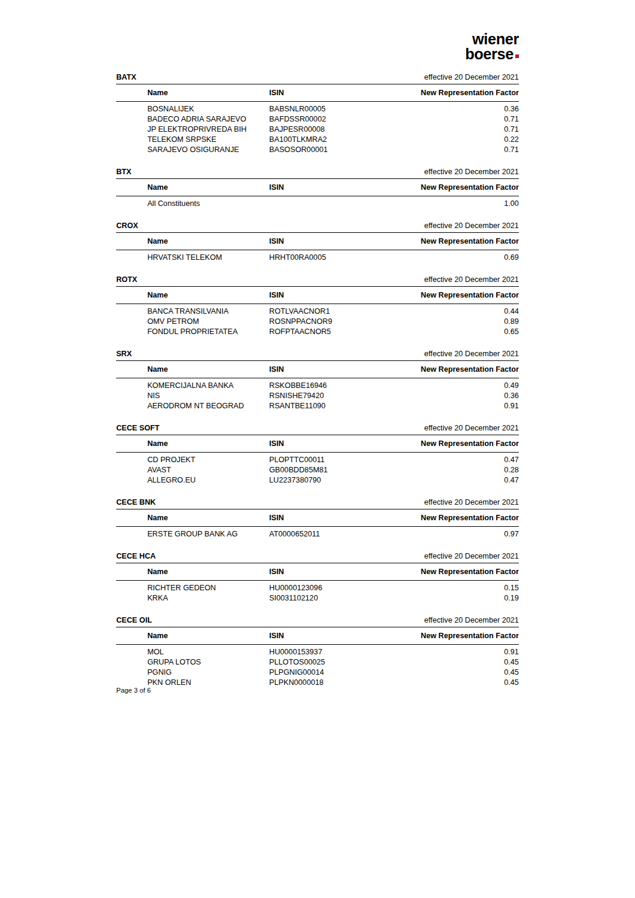wiener boerse
BATX effective 20 December 2021
| Name | ISIN | New Representation Factor |
| --- | --- | --- |
| BOSNALIJEK | BABSNLR00005 | 0.36 |
| BADECO ADRIA SARAJEVO | BAFDSSR00002 | 0.71 |
| JP ELEKTROPRIVREDA BIH | BAJPESR00008 | 0.71 |
| TELEKOM SRPSKE | BA100TLKMRA2 | 0.22 |
| SARAJEVO OSIGURANJE | BASOSOR00001 | 0.71 |
BTX effective 20 December 2021
| Name | ISIN | New Representation Factor |
| --- | --- | --- |
| All Constituents | | 1.00 |
CROX effective 20 December 2021
| Name | ISIN | New Representation Factor |
| --- | --- | --- |
| HRVATSKI TELEKOM | HRHT00RA0005 | 0.69 |
ROTX effective 20 December 2021
| Name | ISIN | New Representation Factor |
| --- | --- | --- |
| BANCA TRANSILVANIA | ROTLVAACNOR1 | 0.44 |
| OMV PETROM | ROSNPPACNOR9 | 0.89 |
| FONDUL PROPRIETATEA | ROFPTAACNOR5 | 0.65 |
SRX effective 20 December 2021
| Name | ISIN | New Representation Factor |
| --- | --- | --- |
| KOMERCIJALNA BANKA | RSKOBBE16946 | 0.49 |
| NIS | RSNISHE79420 | 0.36 |
| AERODROM NT BEOGRAD | RSANTBE11090 | 0.91 |
CECE SOFT effective 20 December 2021
| Name | ISIN | New Representation Factor |
| --- | --- | --- |
| CD PROJEKT | PLOPTTC00011 | 0.47 |
| AVAST | GB00BDD85M81 | 0.28 |
| ALLEGRO.EU | LU2237380790 | 0.47 |
CECE BNK effective 20 December 2021
| Name | ISIN | New Representation Factor |
| --- | --- | --- |
| ERSTE GROUP BANK AG | AT0000652011 | 0.97 |
CECE HCA effective 20 December 2021
| Name | ISIN | New Representation Factor |
| --- | --- | --- |
| RICHTER GEDEON | HU0000123096 | 0.15 |
| KRKA | SI0031102120 | 0.19 |
CECE OIL effective 20 December 2021
| Name | ISIN | New Representation Factor |
| --- | --- | --- |
| MOL | HU0000153937 | 0.91 |
| GRUPA LOTOS | PLLOTOS00025 | 0.45 |
| PGNIG | PLPGNIG00014 | 0.45 |
| PKN ORLEN | PLPKN0000018 | 0.45 |
Page 3 of 6